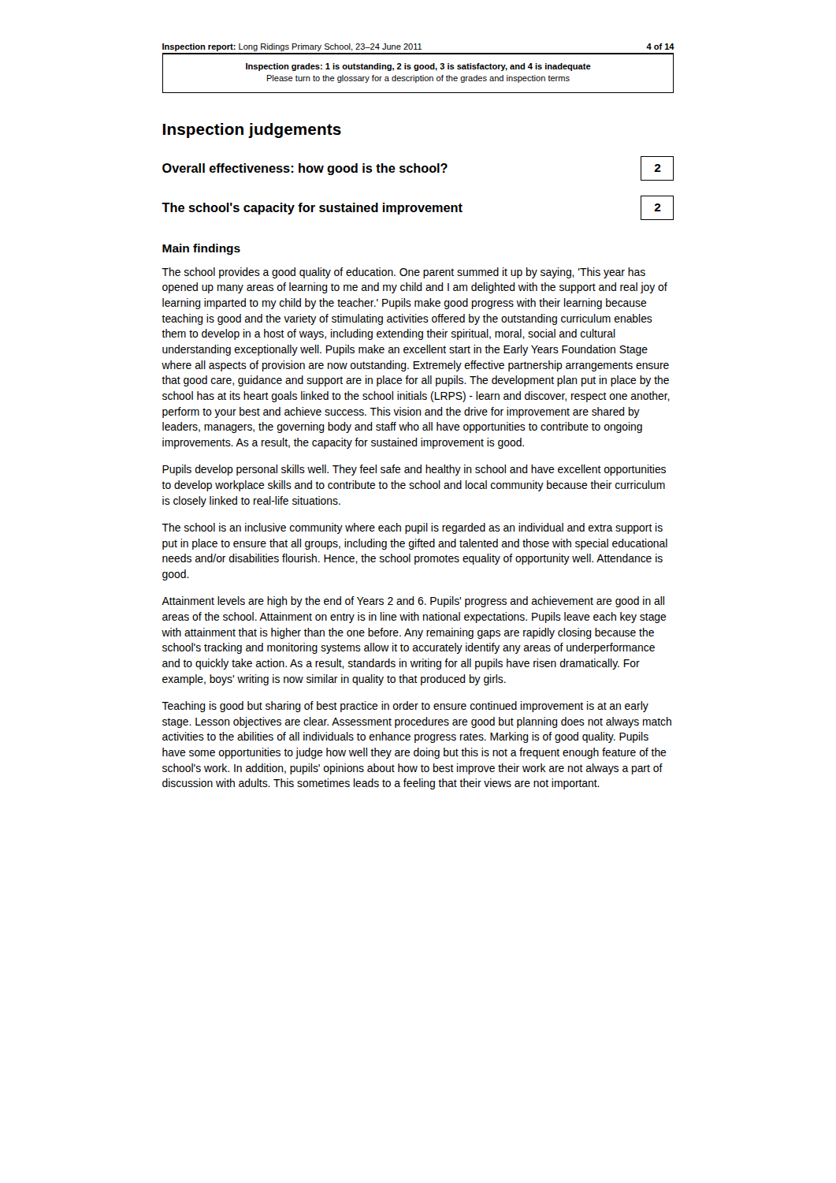Inspection report: Long Ridings Primary School, 23–24 June 2011
4 of 14
Inspection grades: 1 is outstanding, 2 is good, 3 is satisfactory, and 4 is inadequate
Please turn to the glossary for a description of the grades and inspection terms
Inspection judgements
Overall effectiveness: how good is the school?
2
The school's capacity for sustained improvement
2
Main findings
The school provides a good quality of education. One parent summed it up by saying, 'This year has opened up many areas of learning to me and my child and I am delighted with the support and real joy of learning imparted to my child by the teacher.' Pupils make good progress with their learning because teaching is good and the variety of stimulating activities offered by the outstanding curriculum enables them to develop in a host of ways, including extending their spiritual, moral, social and cultural understanding exceptionally well. Pupils make an excellent start in the Early Years Foundation Stage where all aspects of provision are now outstanding. Extremely effective partnership arrangements ensure that good care, guidance and support are in place for all pupils. The development plan put in place by the school has at its heart goals linked to the school initials (LRPS) - learn and discover, respect one another, perform to your best and achieve success. This vision and the drive for improvement are shared by leaders, managers, the governing body and staff who all have opportunities to contribute to ongoing improvements. As a result, the capacity for sustained improvement is good.
Pupils develop personal skills well. They feel safe and healthy in school and have excellent opportunities to develop workplace skills and to contribute to the school and local community because their curriculum is closely linked to real-life situations.
The school is an inclusive community where each pupil is regarded as an individual and extra support is put in place to ensure that all groups, including the gifted and talented and those with special educational needs and/or disabilities flourish. Hence, the school promotes equality of opportunity well. Attendance is good.
Attainment levels are high by the end of Years 2 and 6. Pupils' progress and achievement are good in all areas of the school. Attainment on entry is in line with national expectations. Pupils leave each key stage with attainment that is higher than the one before. Any remaining gaps are rapidly closing because the school's tracking and monitoring systems allow it to accurately identify any areas of underperformance and to quickly take action. As a result, standards in writing for all pupils have risen dramatically. For example, boys' writing is now similar in quality to that produced by girls.
Teaching is good but sharing of best practice in order to ensure continued improvement is at an early stage. Lesson objectives are clear. Assessment procedures are good but planning does not always match activities to the abilities of all individuals to enhance progress rates. Marking is of good quality. Pupils have some opportunities to judge how well they are doing but this is not a frequent enough feature of the school's work. In addition, pupils' opinions about how to best improve their work are not always a part of discussion with adults. This sometimes leads to a feeling that their views are not important.